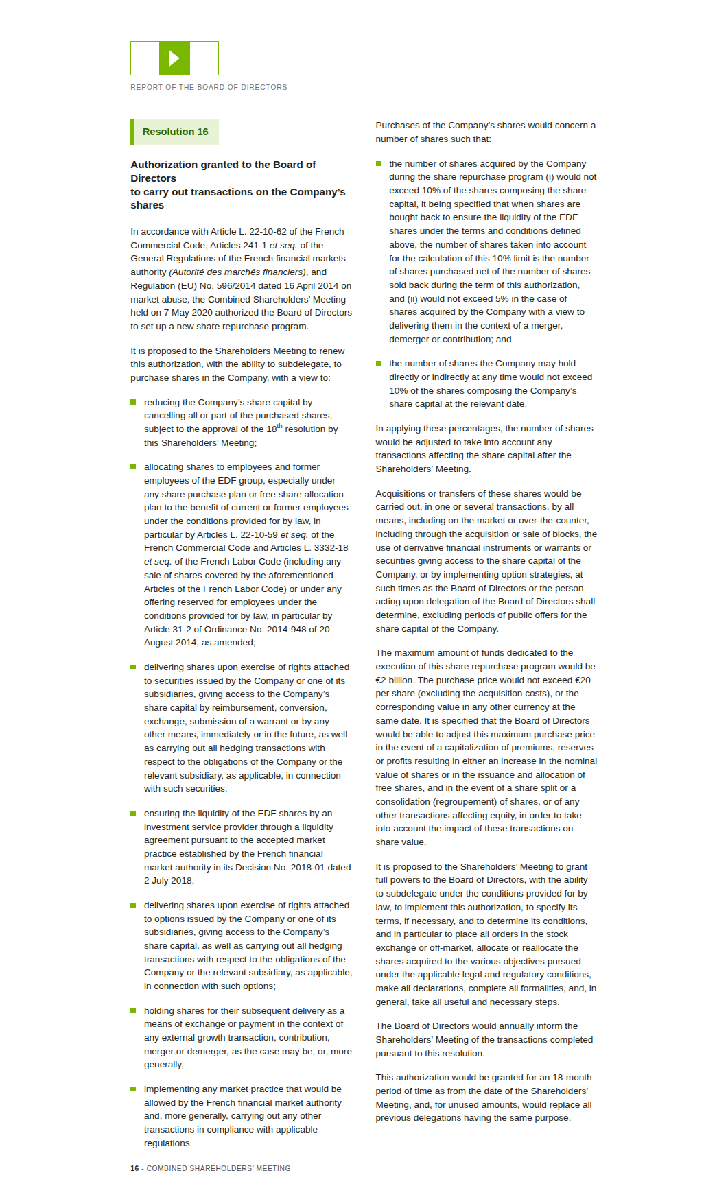Report of the Board of Directors
Resolution 16
Authorization granted to the Board of Directors
to carry out transactions on the Company’s shares
In accordance with Article L. 22-10-62 of the French Commercial Code, Articles 241-1 et seq. of the General Regulations of the French financial markets authority (Autorité des marchés financiers), and Regulation (EU) No. 596/2014 dated 16 April 2014 on market abuse, the Combined Shareholders’ Meeting held on 7 May 2020 authorized the Board of Directors to set up a new share repurchase program.
It is proposed to the Shareholders Meeting to renew this authorization, with the ability to subdelegate, to purchase shares in the Company, with a view to:
reducing the Company’s share capital by cancelling all or part of the purchased shares, subject to the approval of the 18th resolution by this Shareholders’ Meeting;
allocating shares to employees and former employees of the EDF group, especially under any share purchase plan or free share allocation plan to the benefit of current or former employees under the conditions provided for by law, in particular by Articles L. 22-10-59 et seq. of the French Commercial Code and Articles L. 3332-18 et seq. of the French Labor Code (including any sale of shares covered by the aforementioned Articles of the French Labor Code) or under any offering reserved for employees under the conditions provided for by law, in particular by Article 31-2 of Ordinance No. 2014-948 of 20 August 2014, as amended;
delivering shares upon exercise of rights attached to securities issued by the Company or one of its subsidiaries, giving access to the Company’s share capital by reimbursement, conversion, exchange, submission of a warrant or by any other means, immediately or in the future, as well as carrying out all hedging transactions with respect to the obligations of the Company or the relevant subsidiary, as applicable, in connection with such securities;
ensuring the liquidity of the EDF shares by an investment service provider through a liquidity agreement pursuant to the accepted market practice established by the French financial market authority in its Decision No. 2018-01 dated 2 July 2018;
delivering shares upon exercise of rights attached to options issued by the Company or one of its subsidiaries, giving access to the Company’s share capital, as well as carrying out all hedging transactions with respect to the obligations of the Company or the relevant subsidiary, as applicable, in connection with such options;
holding shares for their subsequent delivery as a means of exchange or payment in the context of any external growth transaction, contribution, merger or demerger, as the case may be; or, more generally,
implementing any market practice that would be allowed by the French financial market authority and, more generally, carrying out any other transactions in compliance with applicable regulations.
Purchases of the Company’s shares would concern a number of shares such that:
the number of shares acquired by the Company during the share repurchase program (i) would not exceed 10% of the shares composing the share capital, it being specified that when shares are bought back to ensure the liquidity of the EDF shares under the terms and conditions defined above, the number of shares taken into account for the calculation of this 10% limit is the number of shares purchased net of the number of shares sold back during the term of this authorization, and (ii) would not exceed 5% in the case of shares acquired by the Company with a view to delivering them in the context of a merger, demerger or contribution; and
the number of shares the Company may hold directly or indirectly at any time would not exceed 10% of the shares composing the Company’s share capital at the relevant date.
In applying these percentages, the number of shares would be adjusted to take into account any transactions affecting the share capital after the Shareholders’ Meeting.
Acquisitions or transfers of these shares would be carried out, in one or several transactions, by all means, including on the market or over-the-counter, including through the acquisition or sale of blocks, the use of derivative financial instruments or warrants or securities giving access to the share capital of the Company, or by implementing option strategies, at such times as the Board of Directors or the person acting upon delegation of the Board of Directors shall determine, excluding periods of public offers for the share capital of the Company.
The maximum amount of funds dedicated to the execution of this share repurchase program would be €2 billion. The purchase price would not exceed €20 per share (excluding the acquisition costs), or the corresponding value in any other currency at the same date. It is specified that the Board of Directors would be able to adjust this maximum purchase price in the event of a capitalization of premiums, reserves or profits resulting in either an increase in the nominal value of shares or in the issuance and allocation of free shares, and in the event of a share split or a consolidation (regroupement) of shares, or of any other transactions affecting equity, in order to take into account the impact of these transactions on share value.
It is proposed to the Shareholders’ Meeting to grant full powers to the Board of Directors, with the ability to subdelegate under the conditions provided for by law, to implement this authorization, to specify its terms, if necessary, and to determine its conditions, and in particular to place all orders in the stock exchange or off-market, allocate or reallocate the shares acquired to the various objectives pursued under the applicable legal and regulatory conditions, make all declarations, complete all formalities, and, in general, take all useful and necessary steps.
The Board of Directors would annually inform the Shareholders’ Meeting of the transactions completed pursuant to this resolution.
This authorization would be granted for an 18-month period of time as from the date of the Shareholders’ Meeting, and, for unused amounts, would replace all previous delegations having the same purpose.
16 - Combined Shareholders’ Meeting